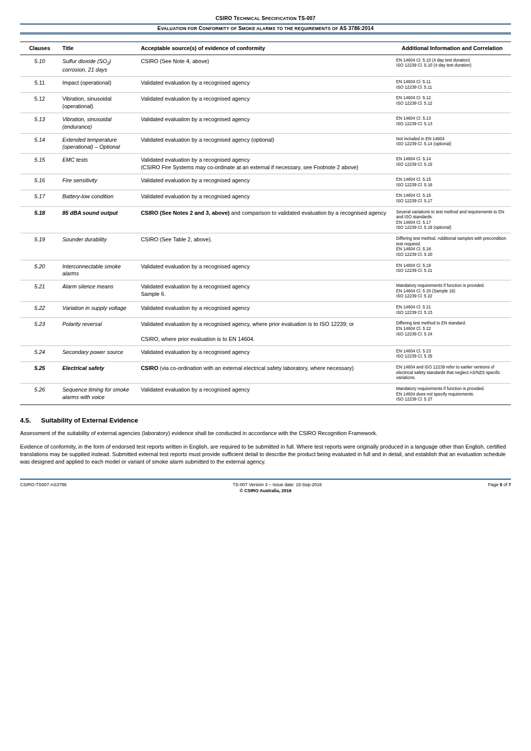CSIRO TECHNICAL SPECIFICATION TS-007
EVALUATION FOR CONFORMITY OF SMOKE ALARMS TO THE REQUIREMENTS OF AS 3786:2014
| Clauses | Title | Acceptable source(s) of evidence of conformity | Additional Information and Correlation |
| --- | --- | --- | --- |
| 5.10 | Sulfur dioxide (SO 2 ) corrosion, 21 days | CSIRO (See Note 4, above) | EN 14604 Cl. 5.10 (4 day test duration) ISO 12239 Cl. 5.10 (4 day test duration) |
| 5.11 | Impact (operational) | Validated evaluation by a recognised agency | EN 14604 Cl. 5.11 ISO 12239 Cl. 5.11 |
| 5.12 | Vibration, sinusoidal (operational) | Validated evaluation by a recognised agency | EN 14604 Cl. 5.12 ISO 12239 Cl. 5.12 |
| 5.13 | Vibration, sinusoidal (endurance) | Validated evaluation by a recognised agency | EN 14604 Cl. 5.13 ISO 12239 Cl. 5.13 |
| 5.14 | Extended temperature (operational) – Optional | Validated evaluation by a recognised agency (optional) | Not included in EN 14604 ISO 12239 Cl. 5.14 (optional) |
| 5.15 | EMC tests | Validated evaluation by a recognised agency (CSIRO Fire Systems may co-ordinate at an external if necessary, see Footnote 2 above) | EN 14604 Cl. 5.14 ISO 12239 Cl. 5.15 |
| 5.16 | Fire sensitivity | Validated evaluation by a recognised agency | EN 14604 Cl. 5.15 ISO 12239 Cl. 5.16 |
| 5.17 | Battery-low condition | Validated evaluation by a recognised agency | EN 14604 Cl. 5.16 ISO 12239 Cl. 5.17 |
| 5.18 | 85 dBA sound output | CSIRO (See Notes 2 and 3, above) and comparison to validated evaluation by a recognised agency | Several variations to test method and requirements to EN and ISO standards. EN 14604 Cl. 5.17 ISO 12239 Cl. 5.18 (optional) |
| 5.19 | Sounder durability | CSIRO (See Table 2, above). | Differing test method. Additional samples with precondition test required. EN 14604 Cl. 5.18 ISO 12239 Cl. 5 20 |
| 5.20 | Interconnectable smoke alarms | Validated evaluation by a recognised agency | EN 14604 Cl. 5.19 ISO 12239 Cl. 5 21 |
| 5.21 | Alarm silence means | Validated evaluation by a recognised agency Sample 6. | Mandatory requirements if function is provided. EN 14604 Cl. 5 20 (Sample 16) ISO 12239 Cl. 5 22 |
| 5.22 | Variation in supply voltage | Validated evaluation by a recognised agency | EN 14604 Cl. 5 21 ISO 12239 Cl. 5 23 |
| 5.23 | Polarity reversal | Validated evaluation by a recognised agency, where prior evaluation is to ISO 12239; or CSIRO, where prior evaluation is to EN 14604. | Differing test method to EN standard. EN 14604 Cl. 5 22 ISO 12239 Cl. 5 24 |
| 5.24 | Secondary power source | Validated evaluation by a recognised agency | EN 14604 Cl. 5 23 ISO 12239 Cl. 5 25 |
| 5.25 | Electrical safety | CSIRO (via co-ordination with an external electrical safety laboratory, where necessary) | EN 14604 and ISO 12239 refer to earlier versions of electrical safety standards that neglect AS/NZS specific variations. |
| 5.26 | Sequence timing for smoke alarms with voice | Validated evaluation by a recognised agency | Mandatory requirements if function is provided. EN 14604 does not specify requirements. ISO 12239 Cl. 5 27 |
4.5. Suitability of External Evidence
Assessment of the suitability of external agencies (laboratory) evidence shall be conducted in accordance with the CSIRO Recognition Framework.
Evidence of conformity, in the form of endorsed test reports written in English, are required to be submitted in full. Where test reports were originally produced in a language other than English, certified translations may be supplied instead. Submitted external test reports must provide sufficient detail to describe the product being evaluated in full and in detail, and establish that an evaluation schedule was designed and applied to each model or variant of smoke alarm submitted to the external agency.
CSIRO-TS007-AS3786 Page 5 of 7
TS-007 Version 3 – Issue date: 15-Sep-2016
© CSIRO Australia, 2016